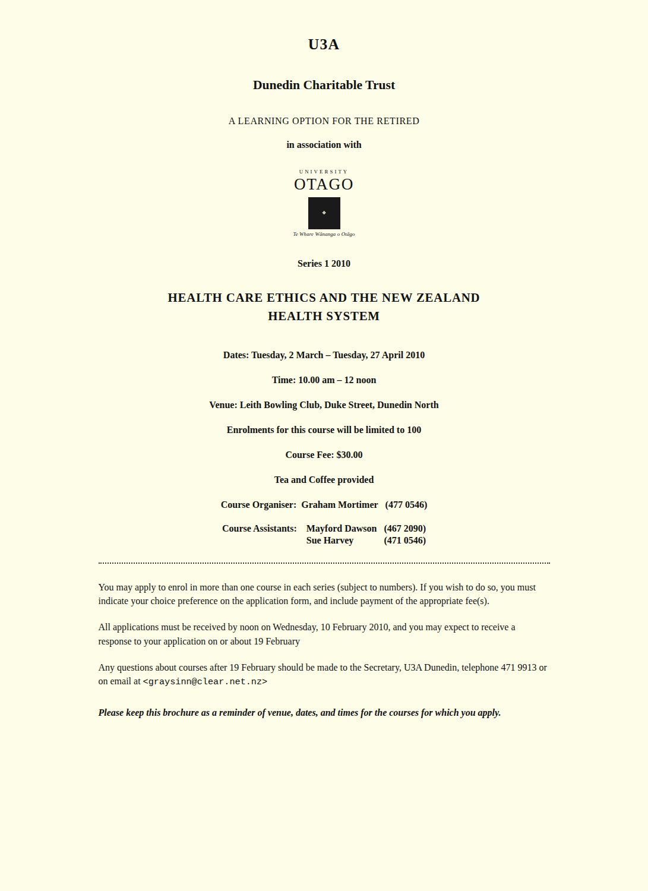U3A
Dunedin Charitable Trust
A LEARNING OPTION FOR THE RETIRED
in association with
UNIVERSITY OTAGO ❖ Te Whare Wānanga o Otāgo
Series 1 2010
HEALTH CARE ETHICS AND THE NEW ZEALAND
HEALTH SYSTEM
Dates: Tuesday, 2 March – Tuesday, 27 April 2010
Time: 10.00 am – 12 noon
Venue: Leith Bowling Club, Duke Street, Dunedin North
Enrolments for this course will be limited to 100
Course Fee: $30.00
Tea and Coffee provided
Course Organiser: Graham Mortimer (477 0546)
| Course Assistants: | Mayford Dawson | (467 2090) |
| | Sue Harvey | (471 0546) |
You may apply to enrol in more than one course in each series (subject to numbers). If you wish to do so, you must indicate your choice preference on the application form, and include payment of the appropriate fee(s).
All applications must be received by noon on Wednesday, 10 February 2010, and you may expect to receive a response to your application on or about 19 February
Any questions about courses after 19 February should be made to the Secretary, U3A Dunedin, telephone 471 9913 or on email at <graysinn@clear.net.nz>
Please keep this brochure as a reminder of venue, dates, and times for the courses for which you apply.